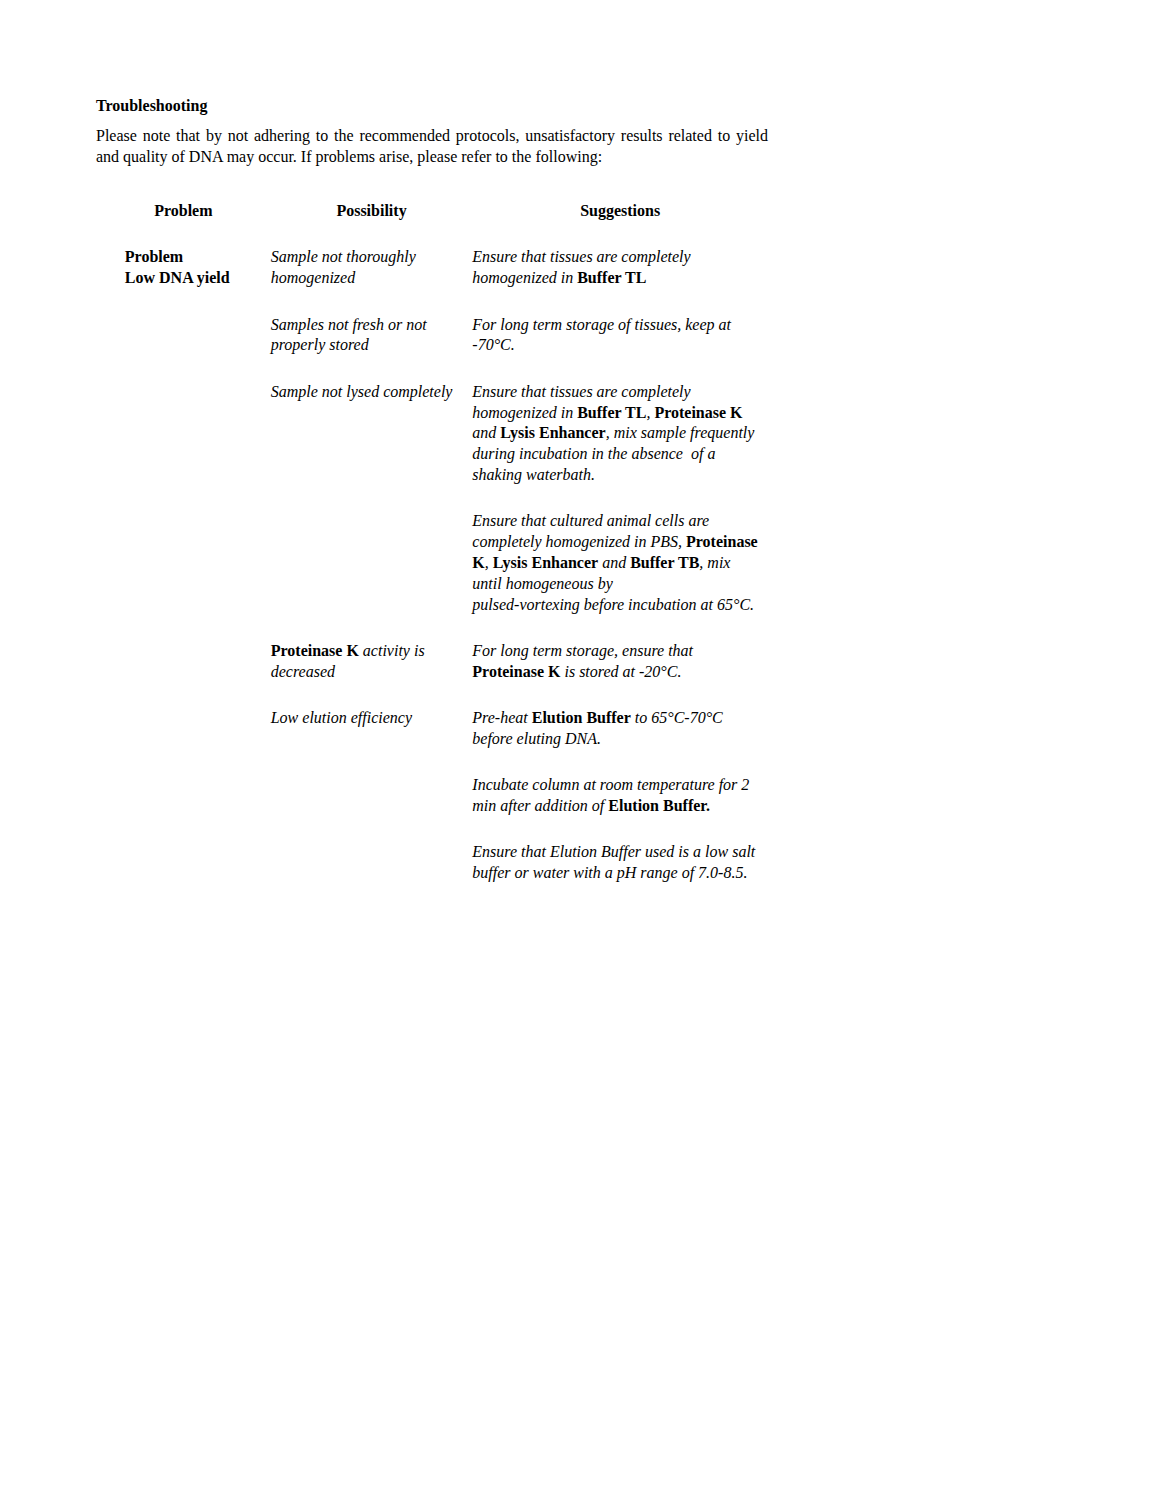Troubleshooting
Please note that by not adhering to the recommended protocols, unsatisfactory results related to yield and quality of DNA may occur. If problems arise, please refer to the following:
| Problem | Possibility | Suggestions |
| --- | --- | --- |
| Problem Low DNA yield | Sample not thoroughly homogenized | Ensure that tissues are completely homogenized in Buffer TL |
| | Samples not fresh or not properly stored | For long term storage of tissues, keep at -70°C. |
| | Sample not lysed completely | Ensure that tissues are completely homogenized in Buffer TL , Proteinase K and Lysis Enhancer , mix sample frequently during incubation in the absence of a shaking waterbath. |
| | | Ensure that cultured animal cells are completely homogenized in PBS, Proteinase K , Lysis Enhancer and Buffer TB , mix until homogeneous by pulsed-vortexing before incubation at 65°C. |
| | Proteinase K activity is decreased | For long term storage, ensure that Proteinase K is stored at -20°C. |
| | Low elution efficiency | Pre-heat Elution Buffer to 65°C-70°C before eluting DNA. |
| | | Incubate column at room temperature for 2 min after addition of Elution Buffer. |
| | | Ensure that Elution Buffer used is a low salt buffer or water with a pH range of 7.0-8.5. |